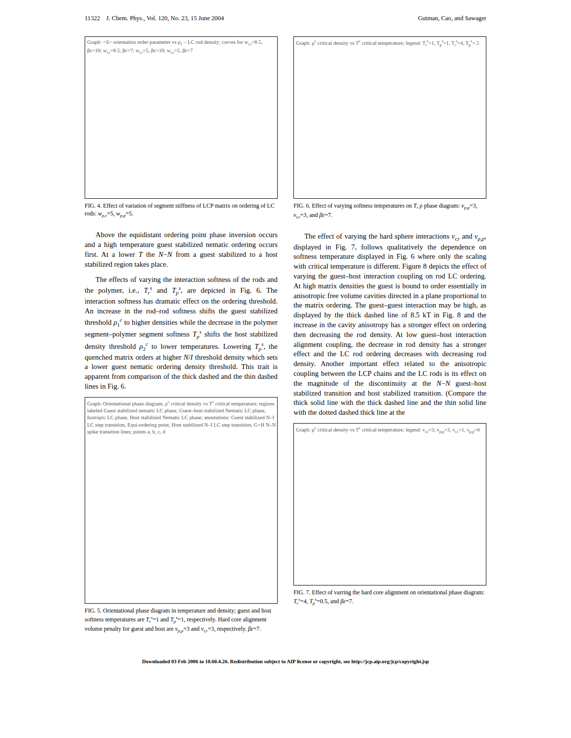11322 J. Chem. Phys., Vol. 120, No. 23, 15 June 2004
Gutman, Cao, and Sawager
Graph: <S> orientation order parameter vs ρ1 – LC rod density; curves for wr,r=8.5, βε=10; wr,r=8.5, βε=7; wr,r=5, βε=10; wr,r=5, βε=7
FIG. 4. Effect of variation of segment stiffness of LCP matrix on ordering of LC rods: wp,r=5, wp,p=5.
Above the equidistant ordering point phase inversion occurs and a high temperature guest stabilized nematic ordering occurs first. At a lower T the N−N from a guest stabilized to a host stabilized region takes place.
The effects of varying the interaction softness of the rods and the polymer, i.e., Trs and Tps, are depicted in Fig. 6. The interaction softness has dramatic effect on the ordering threshold. An increase in the rod–rod softness shifts the guest stabilized threshold ρ1c to higher densities while the decrease in the polymer segment–polymer segment softness Tps shifts the host stabilized density threshold ρ2c to lower temperatures. Lowering Tps, the quenched matrix orders at higher N/I threshold density which sets a lower guest nematic ordering density threshold. This trait is apparent from comparison of the thick dashed and the thin dashed lines in Fig. 6.
Graph: Orientational phase diagram, ρc critical density vs Tc critical temperature; regions labeled Guest stabilized nematic LC phase, Guest–host stabilized Nematic LC phase, Isotropic LC phase, Host stabilized Nematic LC phase; annotations: Guest stabilized N–I LC step transition, Equi-ordering point, Host stabilized N–I LC step transition, G+H N–N spike transition lines; points a, b, c, d
FIG. 5. Orientational phase diagram in temperature and density; guest and host softness temperatures are Trs=1 and Tps=1, respectively. Hard core alignment volume penalty for guest and host are vp,p=3 and vr,r=3, respectively. βε=7.
Graph: ρc critical density vs Tc critical temperature; legend: Trs=1, Tps=1, Trs=4, Tps=.5
FIG. 6. Effect of varying softness temperatures on T, ρ phase diagram: vp,p=3, vr,r=3, and βε=7.
The effect of varying the hard sphere interactions vr,r and vp,p, displayed in Fig. 7, follows qualitatively the dependence on softness temperature displayed in Fig. 6 where only the scaling with critical temperature is different. Figure 8 depicts the effect of varying the guest–host interaction coupling on rod LC ordering. At high matrix densities the guest is bound to order essentially in anisotropic free volume cavities directed in a plane proportional to the matrix ordering. The guest–guest interaction may be high, as displayed by the thick dashed line of 8.5 kT in Fig. 8 and the increase in the cavity anisotropy has a stronger effect on ordering then decreasing the rod density. At low guest–host interaction alignment coupling, the decrease in rod density has a stronger effect and the LC rod ordering decreases with decreasing rod density. Another important effect related to the anisotropic coupling between the LCP chains and the LC rods is its effect on the magnitude of the discontinuity at the N−N guest–host stabilized transition and host stabilized transition. (Compare the thick solid line with the thick dashed line and the thin solid line with the dotted dashed thick line at the
Graph: ρc critical density vs Tc critical temperature; legend: vr,r=3, vp,p=3, vr,r=1, vp,p=6
FIG. 7. Effect of varring the hard core alignment on orientational phase diagram: Trs=4, Tps=0.5, and βε=7.
Downloaded 03 Feb 2006 to 18.60.4.26. Redistribution subject to AIP license or copyright, see http://jcp.aip.org/jcp/copyright.jsp